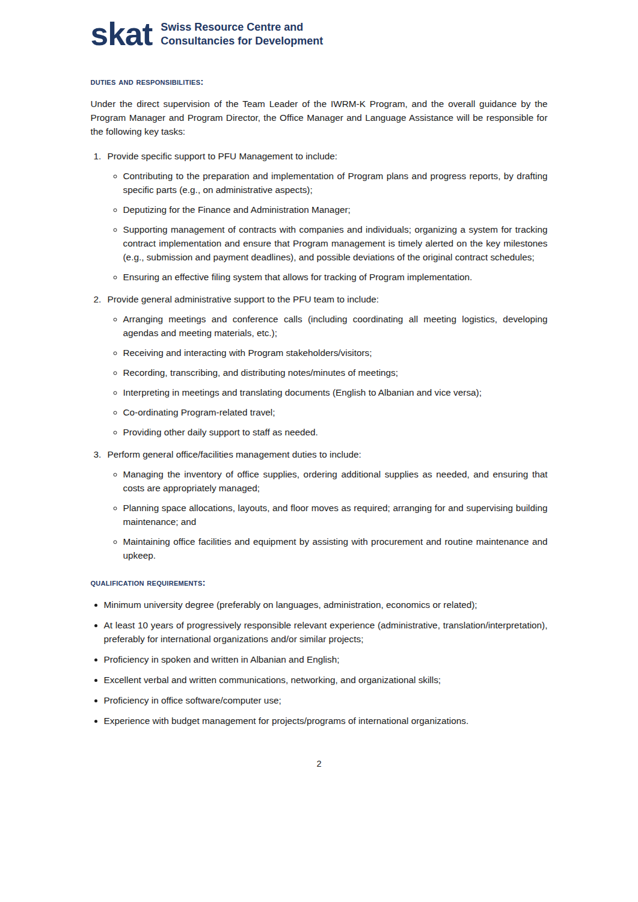skat Swiss Resource Centre and
Consultancies for Development
Duties and Responsibilities:
Under the direct supervision of the Team Leader of the IWRM-K Program, and the overall guidance by the Program Manager and Program Director, the Office Manager and Language Assistance will be responsible for the following key tasks:
Provide specific support to PFU Management to include:
Contributing to the preparation and implementation of Program plans and progress reports, by drafting specific parts (e.g., on administrative aspects);
Deputizing for the Finance and Administration Manager;
Supporting management of contracts with companies and individuals; organizing a system for tracking contract implementation and ensure that Program management is timely alerted on the key milestones (e.g., submission and payment deadlines), and possible deviations of the original contract schedules;
Ensuring an effective filing system that allows for tracking of Program implementation.
Provide general administrative support to the PFU team to include:
Arranging meetings and conference calls (including coordinating all meeting logistics, developing agendas and meeting materials, etc.);
Receiving and interacting with Program stakeholders/visitors;
Recording, transcribing, and distributing notes/minutes of meetings;
Interpreting in meetings and translating documents (English to Albanian and vice versa);
Co-ordinating Program-related travel;
Providing other daily support to staff as needed.
Perform general office/facilities management duties to include:
Managing the inventory of office supplies, ordering additional supplies as needed, and ensuring that costs are appropriately managed;
Planning space allocations, layouts, and floor moves as required; arranging for and supervising building maintenance; and
Maintaining office facilities and equipment by assisting with procurement and routine maintenance and upkeep.
Qualification Requirements:
Minimum university degree (preferably on languages, administration, economics or related);
At least 10 years of progressively responsible relevant experience (administrative, translation/interpretation), preferably for international organizations and/or similar projects;
Proficiency in spoken and written in Albanian and English;
Excellent verbal and written communications, networking, and organizational skills;
Proficiency in office software/computer use;
Experience with budget management for projects/programs of international organizations.
2